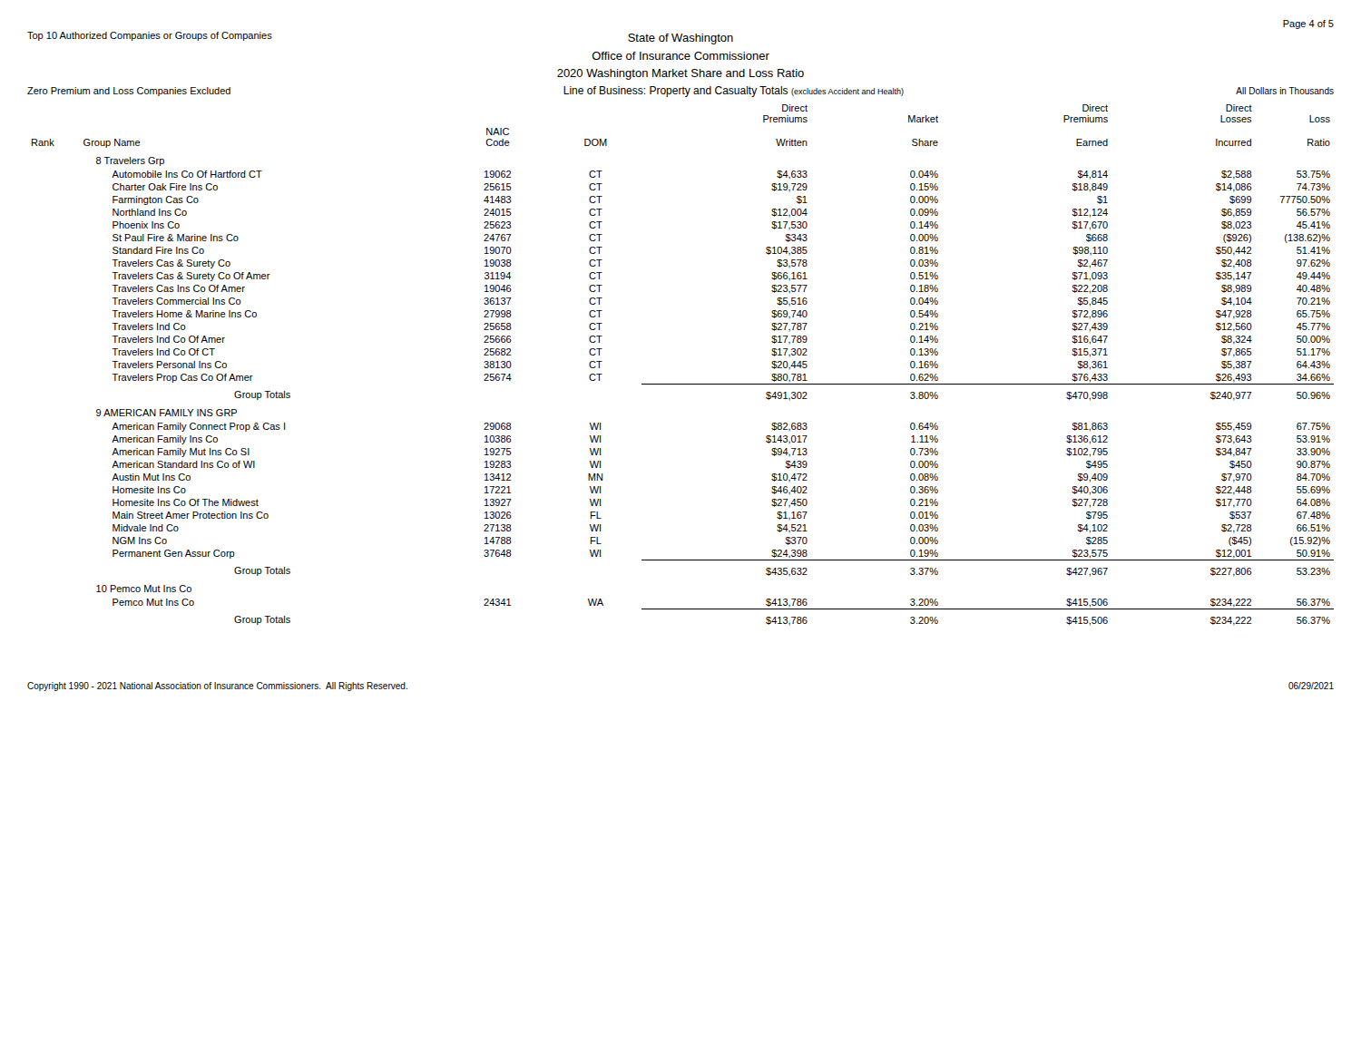Page 4 of 5
Top 10 Authorized Companies or Groups of Companies
State of Washington
Office of Insurance Commissioner
2020 Washington Market Share and Loss Ratio
Zero Premium and Loss Companies Excluded
Line of Business: Property and Casualty Totals (excludes Accident and Health)
All Dollars in Thousands
| | | | | Direct Premiums | Market | Direct Premiums | Direct Losses | Loss |
| --- | --- | --- | --- | --- | --- | --- | --- | --- |
| Rank | Group Name | NAIC Code | DOM | Written | Share | Earned | Incurred | Ratio |
| | 8 Travelers Grp | | | | | | | |
| | Automobile Ins Co Of Hartford CT | 19062 | CT | $4,633 | 0.04% | $4,814 | $2,588 | 53.75% |
| | Charter Oak Fire Ins Co | 25615 | CT | $19,729 | 0.15% | $18,849 | $14,086 | 74.73% |
| | Farmington Cas Co | 41483 | CT | $1 | 0.00% | $1 | $699 | 77750.50% |
| | Northland Ins Co | 24015 | CT | $12,004 | 0.09% | $12,124 | $6,859 | 56.57% |
| | Phoenix Ins Co | 25623 | CT | $17,530 | 0.14% | $17,670 | $8,023 | 45.41% |
| | St Paul Fire & Marine Ins Co | 24767 | CT | $343 | 0.00% | $668 | ($926) | (138.62)% |
| | Standard Fire Ins Co | 19070 | CT | $104,385 | 0.81% | $98,110 | $50,442 | 51.41% |
| | Travelers Cas & Surety Co | 19038 | CT | $3,578 | 0.03% | $2,467 | $2,408 | 97.62% |
| | Travelers Cas & Surety Co Of Amer | 31194 | CT | $66,161 | 0.51% | $71,093 | $35,147 | 49.44% |
| | Travelers Cas Ins Co Of Amer | 19046 | CT | $23,577 | 0.18% | $22,208 | $8,989 | 40.48% |
| | Travelers Commercial Ins Co | 36137 | CT | $5,516 | 0.04% | $5,845 | $4,104 | 70.21% |
| | Travelers Home & Marine Ins Co | 27998 | CT | $69,740 | 0.54% | $72,896 | $47,928 | 65.75% |
| | Travelers Ind Co | 25658 | CT | $27,787 | 0.21% | $27,439 | $12,560 | 45.77% |
| | Travelers Ind Co Of Amer | 25666 | CT | $17,789 | 0.14% | $16,647 | $8,324 | 50.00% |
| | Travelers Ind Co Of CT | 25682 | CT | $17,302 | 0.13% | $15,371 | $7,865 | 51.17% |
| | Travelers Personal Ins Co | 38130 | CT | $20,445 | 0.16% | $8,361 | $5,387 | 64.43% |
| | Travelers Prop Cas Co Of Amer | 25674 | CT | $80,781 | 0.62% | $76,433 | $26,493 | 34.66% |
| | Group Totals | | | $491,302 | 3.80% | $470,998 | $240,977 | 50.96% |
| | 9 AMERICAN FAMILY INS GRP | | | | | | | |
| | American Family Connect Prop & Cas I | 29068 | WI | $82,683 | 0.64% | $81,863 | $55,459 | 67.75% |
| | American Family Ins Co | 10386 | WI | $143,017 | 1.11% | $136,612 | $73,643 | 53.91% |
| | American Family Mut Ins Co SI | 19275 | WI | $94,713 | 0.73% | $102,795 | $34,847 | 33.90% |
| | American Standard Ins Co of WI | 19283 | WI | $439 | 0.00% | $495 | $450 | 90.87% |
| | Austin Mut Ins Co | 13412 | MN | $10,472 | 0.08% | $9,409 | $7,970 | 84.70% |
| | Homesite Ins Co | 17221 | WI | $46,402 | 0.36% | $40,306 | $22,448 | 55.69% |
| | Homesite Ins Co Of The Midwest | 13927 | WI | $27,450 | 0.21% | $27,728 | $17,770 | 64.08% |
| | Main Street Amer Protection Ins Co | 13026 | FL | $1,167 | 0.01% | $795 | $537 | 67.48% |
| | Midvale Ind Co | 27138 | WI | $4,521 | 0.03% | $4,102 | $2,728 | 66.51% |
| | NGM Ins Co | 14788 | FL | $370 | 0.00% | $285 | ($45) | (15.92)% |
| | Permanent Gen Assur Corp | 37648 | WI | $24,398 | 0.19% | $23,575 | $12,001 | 50.91% |
| | Group Totals | | | $435,632 | 3.37% | $427,967 | $227,806 | 53.23% |
| | 10 Pemco Mut Ins Co | | | | | | | |
| | Pemco Mut Ins Co | 24341 | WA | $413,786 | 3.20% | $415,506 | $234,222 | 56.37% |
| | Group Totals | | | $413,786 | 3.20% | $415,506 | $234,222 | 56.37% |
Copyright 1990 - 2021 National Association of Insurance Commissioners. All Rights Reserved.
06/29/2021